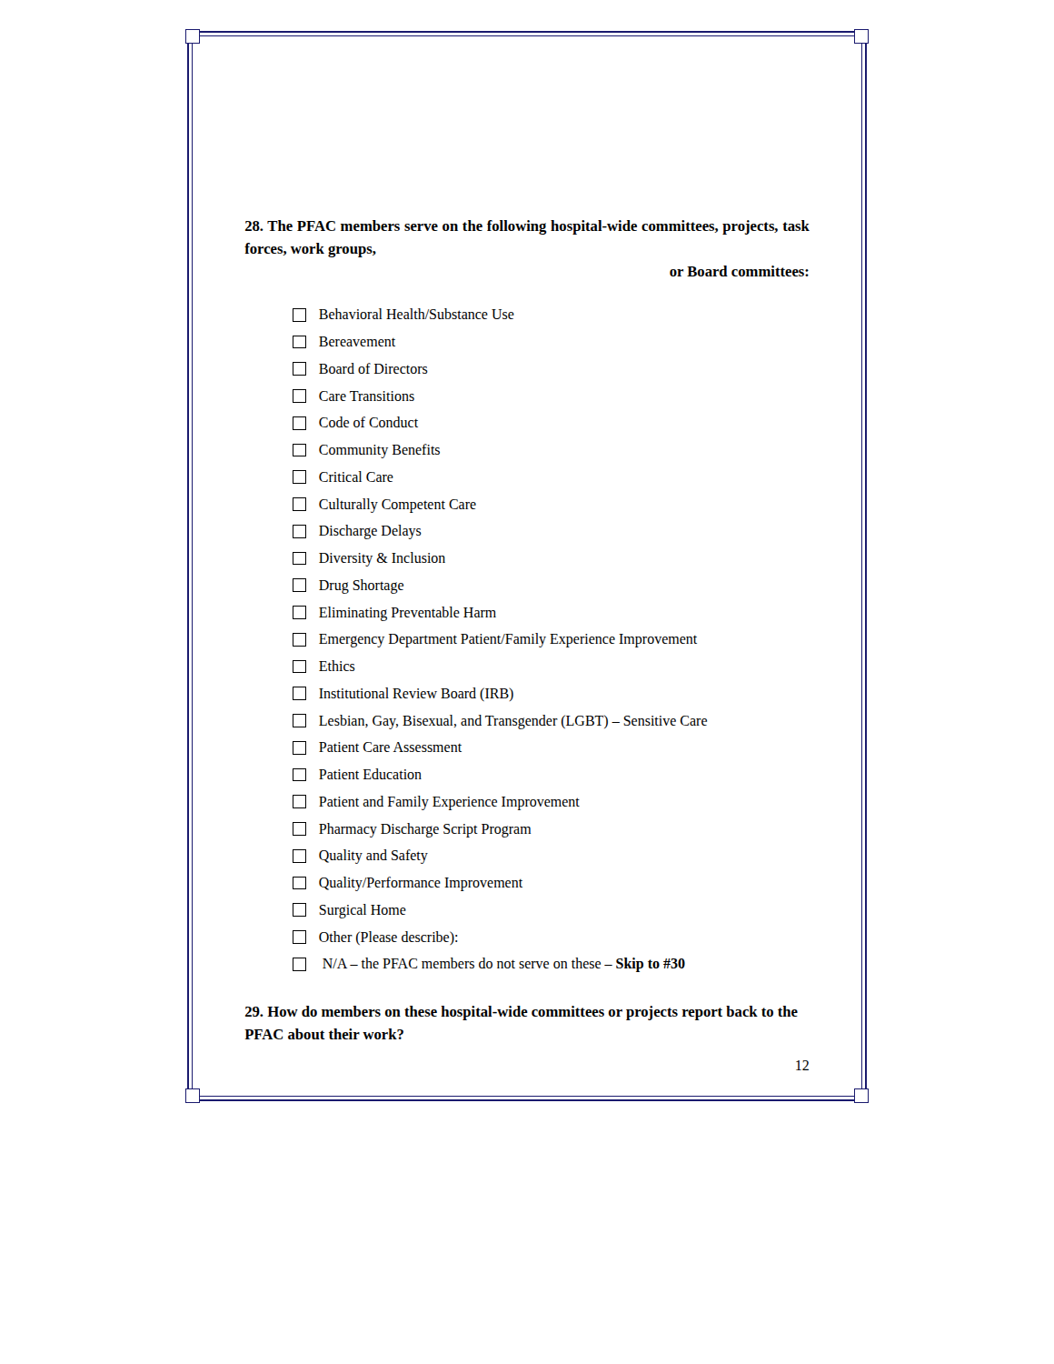28. The PFAC members serve on the following hospital-wide committees, projects, task forces, work groups, or Board committees:
Behavioral Health/Substance Use
Bereavement
Board of Directors
Care Transitions
Code of Conduct
Community Benefits
Critical Care
Culturally Competent Care
Discharge Delays
Diversity & Inclusion
Drug Shortage
Eliminating Preventable Harm
Emergency Department Patient/Family Experience Improvement
Ethics
Institutional Review Board (IRB)
Lesbian, Gay, Bisexual, and Transgender (LGBT) – Sensitive Care
Patient Care Assessment
Patient Education
Patient and Family Experience Improvement
Pharmacy Discharge Script Program
Quality and Safety
Quality/Performance Improvement
Surgical Home
Other (Please describe):
N/A – the PFAC members do not serve on these – Skip to #30
29. How do members on these hospital-wide committees or projects report back to the PFAC about their work?
12